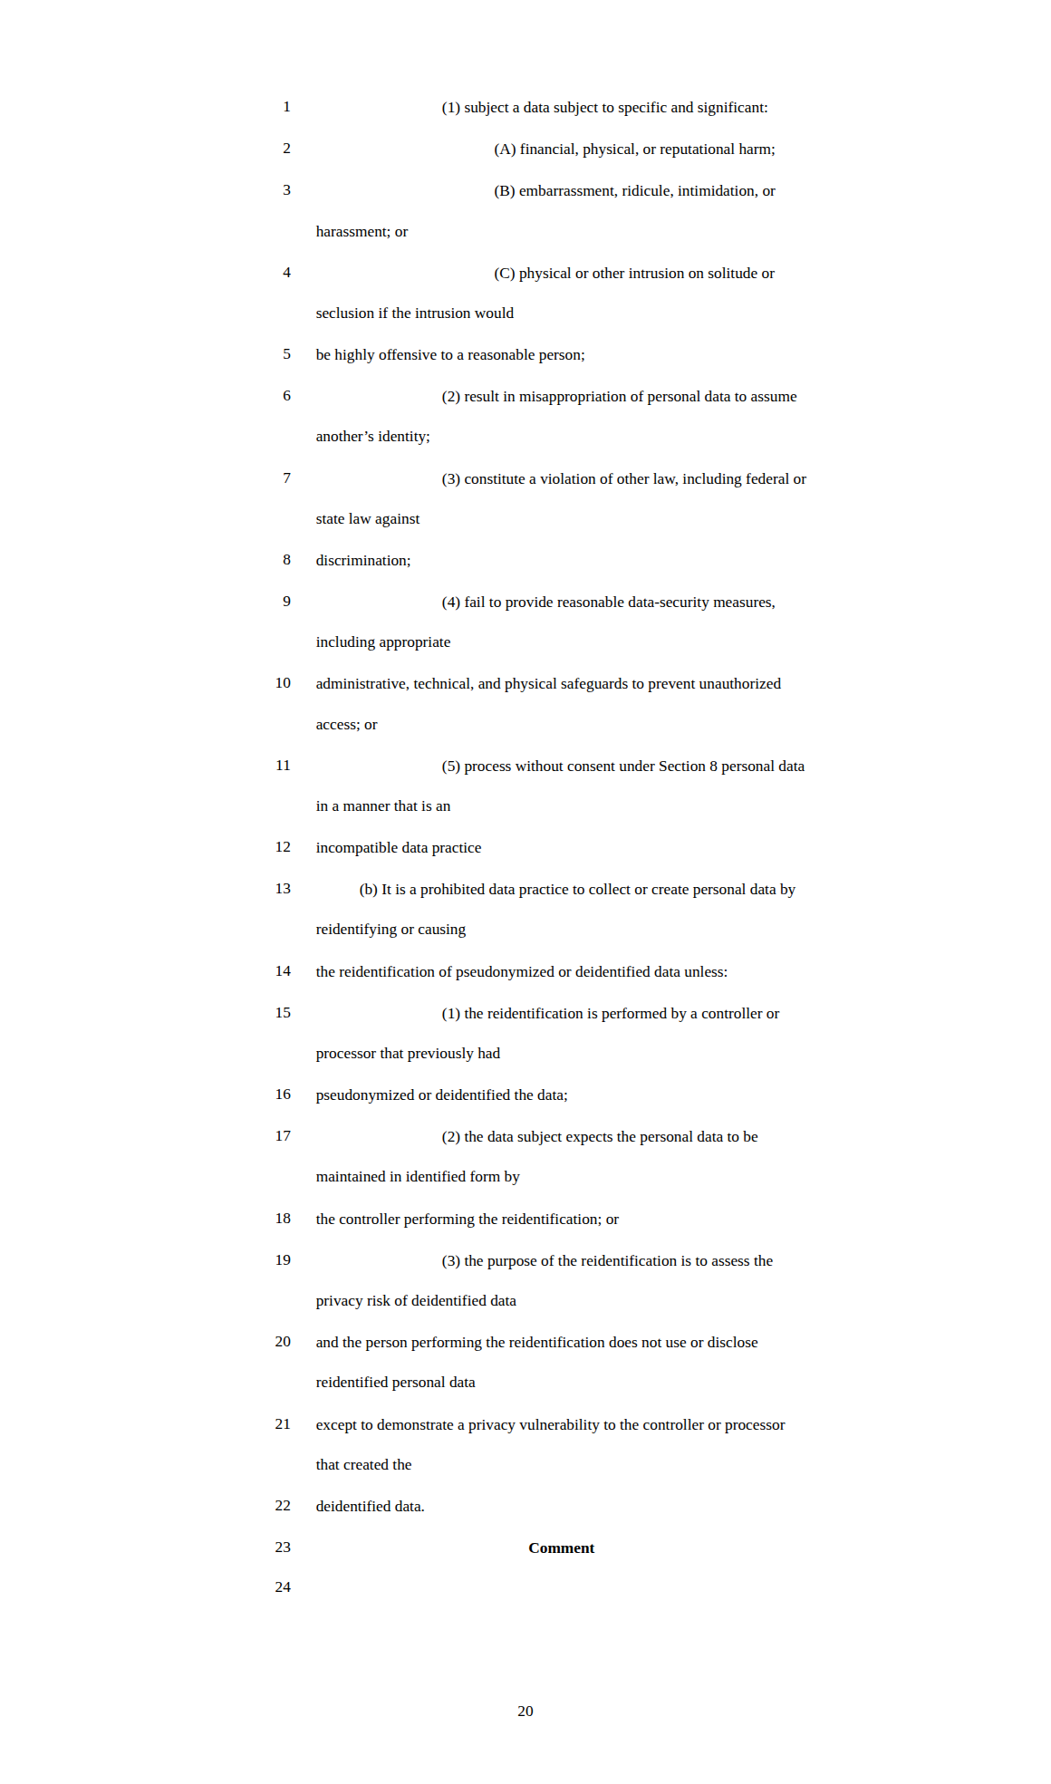| 1 | (1) subject a data subject to specific and significant: |
| 2 | (A) financial, physical, or reputational harm; |
| 3 | (B) embarrassment, ridicule, intimidation, or harassment; or |
| 4 | (C) physical or other intrusion on solitude or seclusion if the intrusion would |
| 5 | be highly offensive to a reasonable person; |
| 6 | (2) result in misappropriation of personal data to assume another’s identity; |
| 7 | (3) constitute a violation of other law, including federal or state law against |
| 8 | discrimination; |
| 9 | (4) fail to provide reasonable data-security measures, including appropriate |
| 10 | administrative, technical, and physical safeguards to prevent unauthorized access; or |
| 11 | (5) process without consent under Section 8 personal data in a manner that is an |
| 12 | incompatible data practice |
| 13 | (b) It is a prohibited data practice to collect or create personal data by reidentifying or causing |
| 14 | the reidentification of pseudonymized or deidentified data unless: |
| 15 | (1) the reidentification is performed by a controller or processor that previously had |
| 16 | pseudonymized or deidentified the data; |
| 17 | (2) the data subject expects the personal data to be maintained in identified form by |
| 18 | the controller performing the reidentification; or |
| 19 | (3) the purpose of the reidentification is to assess the privacy risk of deidentified data |
| 20 | and the person performing the reidentification does not use or disclose reidentified personal data |
| 21 | except to demonstrate a privacy vulnerability to the controller or processor that created the |
| 22 | deidentified data. |
| 23 24 | Comment |
20